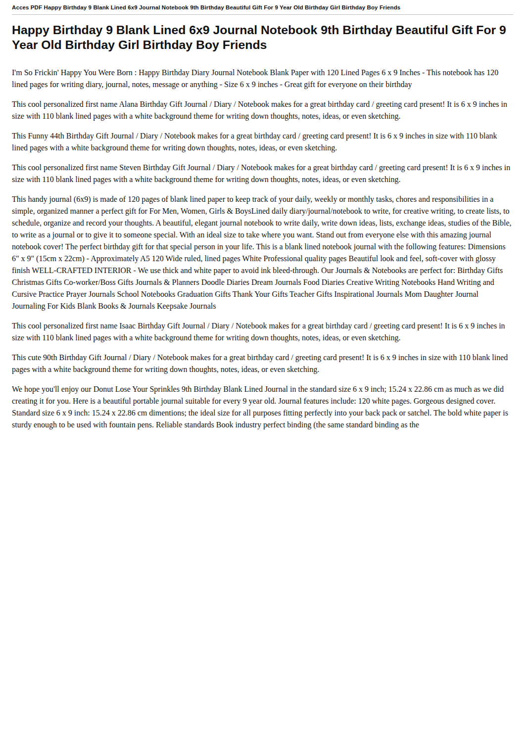Acces PDF Happy Birthday 9 Blank Lined 6x9 Journal Notebook 9th Birthday Beautiful Gift For 9 Year Old Birthday Girl Birthday Boy Friends
Happy Birthday 9 Blank Lined 6x9 Journal Notebook 9th Birthday Beautiful Gift For 9 Year Old Birthday Girl Birthday Boy Friends
I'm So Frickin' Happy You Were Born : Happy Birthday Diary Journal Notebook Blank Paper with 120 Lined Pages 6 x 9 Inches - This notebook has 120 lined pages for writing diary, journal, notes, message or anything - Size 6 x 9 inches - Great gift for everyone on their birthday
This cool personalized first name Alana Birthday Gift Journal / Diary / Notebook makes for a great birthday card / greeting card present! It is 6 x 9 inches in size with 110 blank lined pages with a white background theme for writing down thoughts, notes, ideas, or even sketching.
This Funny 44th Birthday Gift Journal / Diary / Notebook makes for a great birthday card / greeting card present! It is 6 x 9 inches in size with 110 blank lined pages with a white background theme for writing down thoughts, notes, ideas, or even sketching.
This cool personalized first name Steven Birthday Gift Journal / Diary / Notebook makes for a great birthday card / greeting card present! It is 6 x 9 inches in size with 110 blank lined pages with a white background theme for writing down thoughts, notes, ideas, or even sketching.
This handy journal (6x9) is made of 120 pages of blank lined paper to keep track of your daily, weekly or monthly tasks, chores and responsibilities in a simple, organized manner a perfect gift for For Men, Women, Girls & BoysLined daily diary/journal/notebook to write, for creative writing, to create lists, to schedule, organize and record your thoughts. A beautiful, elegant journal notebook to write daily, write down ideas, lists, exchange ideas, studies of the Bible, to write as a journal or to give it to someone special. With an ideal size to take where you want. Stand out from everyone else with this amazing journal notebook cover! The perfect birthday gift for that special person in your life. This is a blank lined notebook journal with the following features: Dimensions 6" x 9" (15cm x 22cm) - Approximately A5 120 Wide ruled, lined pages White Professional quality pages Beautiful look and feel, soft-cover with glossy finish WELL-CRAFTED INTERIOR - We use thick and white paper to avoid ink bleed-through. Our Journals & Notebooks are perfect for: Birthday Gifts Christmas Gifts Co-worker/Boss Gifts Journals & Planners Doodle Diaries Dream Journals Food Diaries Creative Writing Notebooks Hand Writing and Cursive Practice Prayer Journals School Notebooks Graduation Gifts Thank Your Gifts Teacher Gifts Inspirational Journals Mom Daughter Journal Journaling For Kids Blank Books & Journals Keepsake Journals
This cool personalized first name Isaac Birthday Gift Journal / Diary / Notebook makes for a great birthday card / greeting card present! It is 6 x 9 inches in size with 110 blank lined pages with a white background theme for writing down thoughts, notes, ideas, or even sketching.
This cute 90th Birthday Gift Journal / Diary / Notebook makes for a great birthday card / greeting card present! It is 6 x 9 inches in size with 110 blank lined pages with a white background theme for writing down thoughts, notes, ideas, or even sketching.
We hope you'll enjoy our Donut Lose Your Sprinkles 9th Birthday Blank Lined Journal in the standard size 6 x 9 inch; 15.24 x 22.86 cm as much as we did creating it for you. Here is a beautiful portable journal suitable for every 9 year old. Journal features include: 120 white pages. Gorgeous designed cover. Standard size 6 x 9 inch: 15.24 x 22.86 cm dimentions; the ideal size for all purposes fitting perfectly into your back pack or satchel. The bold white paper is sturdy enough to be used with fountain pens. Reliable standards Book industry perfect binding (the same standard binding as the